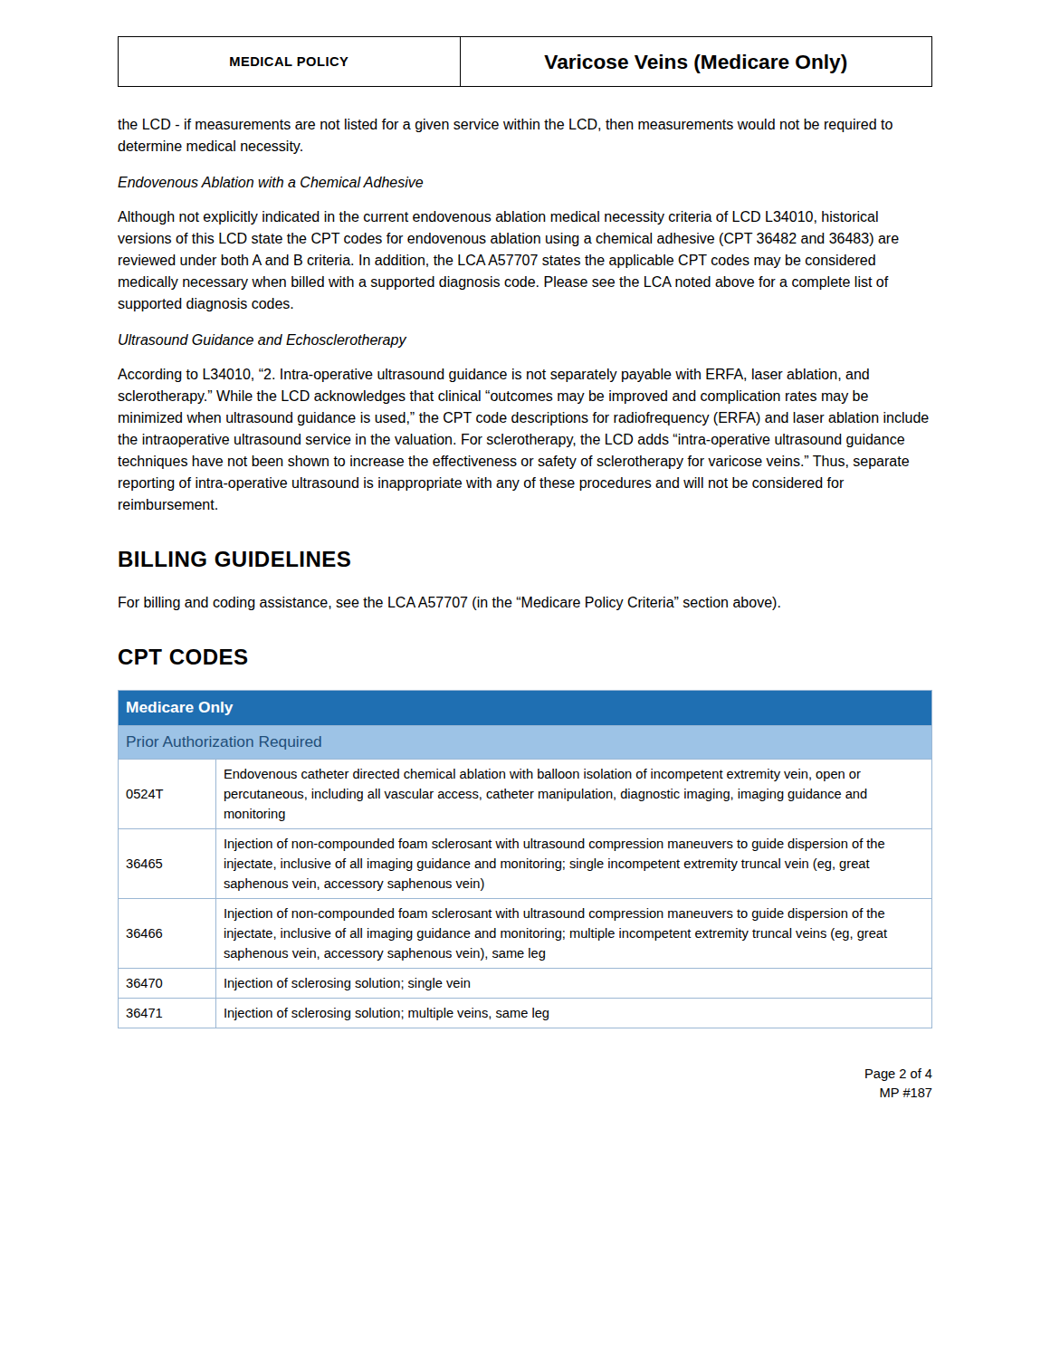| MEDICAL POLICY | Varicose Veins (Medicare Only) |
the LCD - if measurements are not listed for a given service within the LCD, then measurements would not be required to determine medical necessity.
Endovenous Ablation with a Chemical Adhesive
Although not explicitly indicated in the current endovenous ablation medical necessity criteria of LCD L34010, historical versions of this LCD state the CPT codes for endovenous ablation using a chemical adhesive (CPT 36482 and 36483) are reviewed under both A and B criteria. In addition, the LCA A57707 states the applicable CPT codes may be considered medically necessary when billed with a supported diagnosis code. Please see the LCA noted above for a complete list of supported diagnosis codes.
Ultrasound Guidance and Echosclerotherapy
According to L34010, “2. Intra-operative ultrasound guidance is not separately payable with ERFA, laser ablation, and sclerotherapy.” While the LCD acknowledges that clinical “outcomes may be improved and complication rates may be minimized when ultrasound guidance is used,” the CPT code descriptions for radiofrequency (ERFA) and laser ablation include the intraoperative ultrasound service in the valuation. For sclerotherapy, the LCD adds “intra-operative ultrasound guidance techniques have not been shown to increase the effectiveness or safety of sclerotherapy for varicose veins.” Thus, separate reporting of intra-operative ultrasound is inappropriate with any of these procedures and will not be considered for reimbursement.
BILLING GUIDELINES
For billing and coding assistance, see the LCA A57707 (in the “Medicare Policy Criteria” section above).
CPT CODES
| Medicare Only |
| Prior Authorization Required |
| 0524T | Endovenous catheter directed chemical ablation with balloon isolation of incompetent extremity vein, open or percutaneous, including all vascular access, catheter manipulation, diagnostic imaging, imaging guidance and monitoring |
| 36465 | Injection of non-compounded foam sclerosant with ultrasound compression maneuvers to guide dispersion of the injectate, inclusive of all imaging guidance and monitoring; single incompetent extremity truncal vein (eg, great saphenous vein, accessory saphenous vein) |
| 36466 | Injection of non-compounded foam sclerosant with ultrasound compression maneuvers to guide dispersion of the injectate, inclusive of all imaging guidance and monitoring; multiple incompetent extremity truncal veins (eg, great saphenous vein, accessory saphenous vein), same leg |
| 36470 | Injection of sclerosing solution; single vein |
| 36471 | Injection of sclerosing solution; multiple veins, same leg |
Page 2 of 4
MP #187